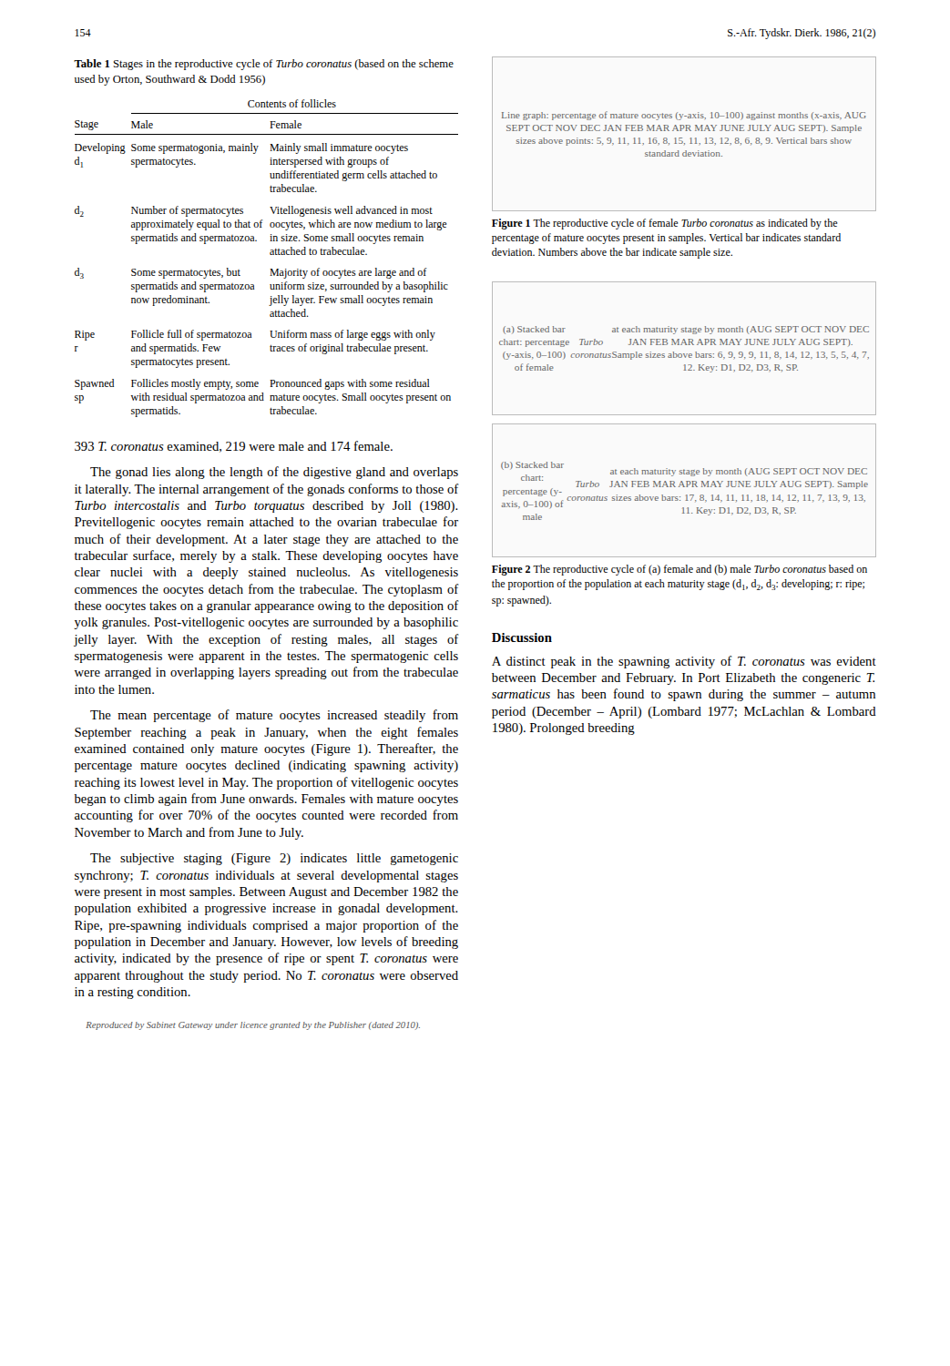154 S.-Afr. Tydskr. Dierk. 1986, 21(2)
Table 1 Stages in the reproductive cycle of Turbo coronatus (based on the scheme used by Orton, Southward & Dodd 1956)
| | Contents of follicles |
| --- | --- |
| Stage | Male | Female |
| Developing d 1 | Some spermatogonia, mainly spermatocytes. | Mainly small immature oocytes interspersed with groups of undifferentiated germ cells attached to trabeculae. |
| d 2 | Number of spermatocytes approximately equal to that of spermatids and spermatozoa. | Vitellogenesis well advanced in most oocytes, which are now medium to large in size. Some small oocytes remain attached to trabeculae. |
| d 3 | Some spermatocytes, but spermatids and spermatozoa now predominant. | Majority of oocytes are large and of uniform size, surrounded by a basophilic jelly layer. Few small oocytes remain attached. |
| Ripe r | Follicle full of spermatozoa and spermatids. Few spermatocytes present. | Uniform mass of large eggs with only traces of original trabeculae present. |
| Spawned sp | Follicles mostly empty, some with residual spermatozoa and spermatids. | Pronounced gaps with some residual mature oocytes. Small oocytes present on trabeculae. |
393 T. coronatus examined, 219 were male and 174 female.
The gonad lies along the length of the digestive gland and overlaps it laterally. The internal arrangement of the gonads conforms to those of Turbo intercostalis and Turbo torquatus described by Joll (1980). Previtellogenic oocytes remain attached to the ovarian trabeculae for much of their development. At a later stage they are attached to the trabecular surface, merely by a stalk. These developing oocytes have clear nuclei with a deeply stained nucleolus. As vitellogenesis commences the oocytes detach from the trabeculae. The cytoplasm of these oocytes takes on a granular appearance owing to the deposition of yolk granules. Post-vitellogenic oocytes are surrounded by a basophilic jelly layer. With the exception of resting males, all stages of spermatogenesis were apparent in the testes. The spermatogenic cells were arranged in overlapping layers spreading out from the trabeculae into the lumen.
The mean percentage of mature oocytes increased steadily from September reaching a peak in January, when the eight females examined contained only mature oocytes (Figure 1). Thereafter, the percentage mature oocytes declined (indicating spawning activity) reaching its lowest level in May. The proportion of vitellogenic oocytes began to climb again from June onwards. Females with mature oocytes accounting for over 70% of the oocytes counted were recorded from November to March and from June to July.
The subjective staging (Figure 2) indicates little gametogenic synchrony; T. coronatus individuals at several developmental stages were present in most samples. Between August and December 1982 the population exhibited a progressive increase in gonadal development. Ripe, pre-spawning individuals comprised a major proportion of the population in December and January. However, low levels of breeding activity, indicated by the presence of ripe or spent T. coronatus were apparent throughout the study period. No T. coronatus were observed in a resting condition.
Reproduced by Sabinet Gateway under licence granted by the Publisher (dated 2010).
Line graph: percentage of mature oocytes (y-axis, 10–100) against months (x-axis, AUG SEPT OCT NOV DEC JAN FEB MAR APR MAY JUNE JULY AUG SEPT). Sample sizes above points: 5, 9, 11, 11, 16, 8, 15, 11, 13, 12, 8, 6, 8, 9. Vertical bars show standard deviation.
Figure 1 The reproductive cycle of female Turbo coronatus as indicated by the percentage of mature oocytes present in samples. Vertical bar indicates standard deviation. Numbers above the bar indicate sample size.
(a) Stacked bar chart: percentage (y-axis, 0–100) of female Turbo coronatus at each maturity stage by month (AUG SEPT OCT NOV DEC JAN FEB MAR APR MAY JUNE JULY AUG SEPT). Sample sizes above bars: 6, 9, 9, 9, 11, 8, 14, 12, 13, 5, 5, 4, 7, 12. Key: D1, D2, D3, R, SP.
(b) Stacked bar chart: percentage (y-axis, 0–100) of male Turbo coronatus at each maturity stage by month (AUG SEPT OCT NOV DEC JAN FEB MAR APR MAY JUNE JULY AUG SEPT). Sample sizes above bars: 17, 8, 14, 11, 11, 18, 14, 12, 11, 7, 13, 9, 13, 11. Key: D1, D2, D3, R, SP.
Figure 2 The reproductive cycle of (a) female and (b) male Turbo coronatus based on the proportion of the population at each maturity stage (d1, d2, d3: developing; r: ripe; sp: spawned).
Discussion
A distinct peak in the spawning activity of T. coronatus was evident between December and February. In Port Elizabeth the congeneric T. sarmaticus has been found to spawn during the summer – autumn period (December – April) (Lombard 1977; McLachlan & Lombard 1980). Prolonged breeding